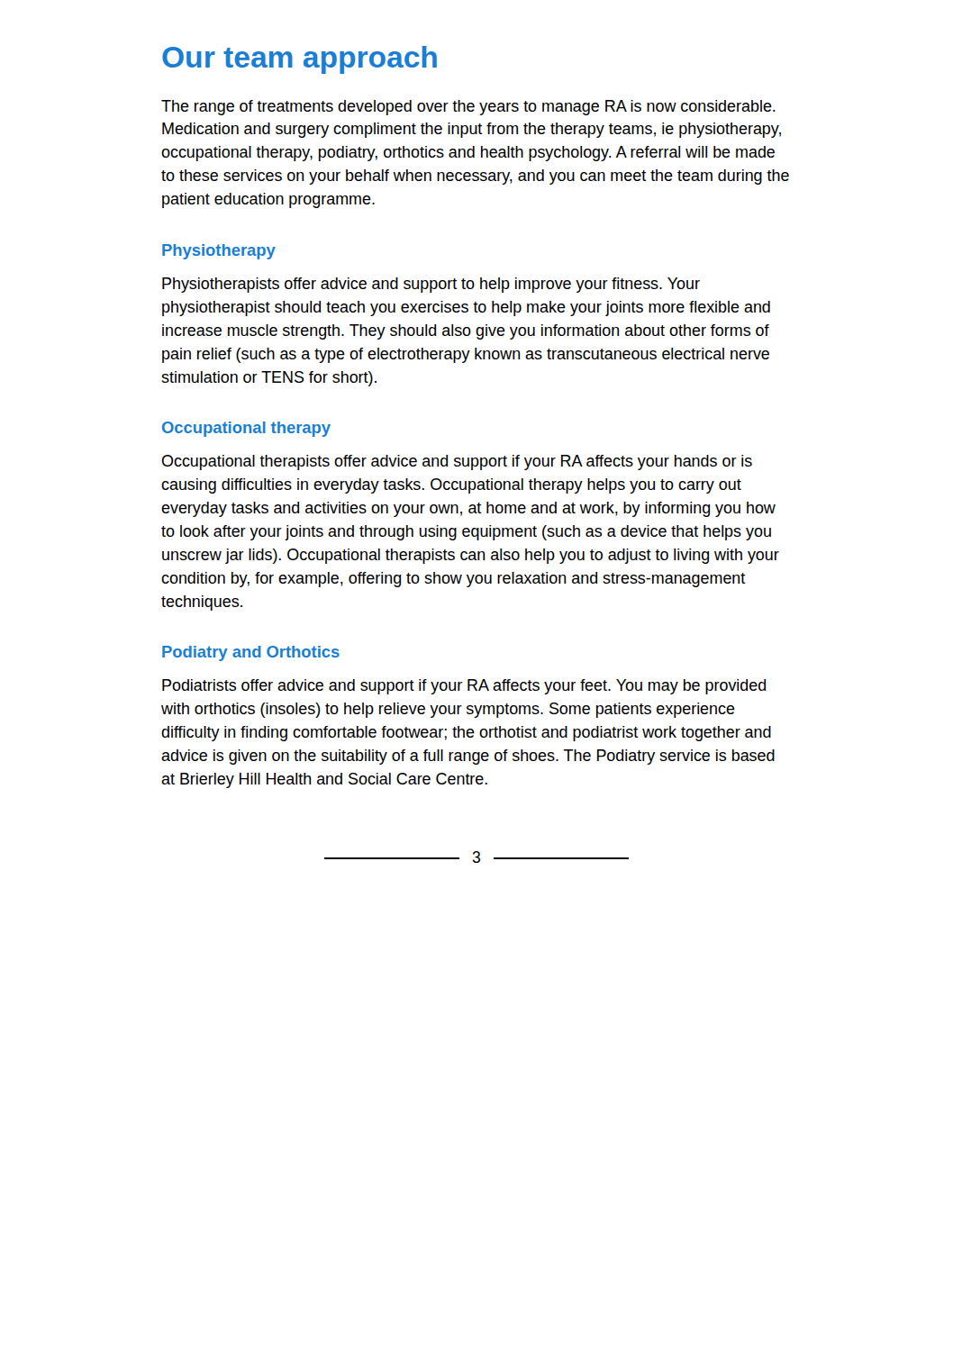Our team approach
The range of treatments developed over the years to manage RA is now considerable. Medication and surgery compliment the input from the therapy teams, ie physiotherapy, occupational therapy, podiatry, orthotics and health psychology. A referral will be made to these services on your behalf when necessary, and you can meet the team during the patient education programme.
Physiotherapy
Physiotherapists offer advice and support to help improve your fitness. Your physiotherapist should teach you exercises to help make your joints more flexible and increase muscle strength. They should also give you information about other forms of pain relief (such as a type of electrotherapy known as transcutaneous electrical nerve stimulation or TENS for short).
Occupational therapy
Occupational therapists offer advice and support if your RA affects your hands or is causing difficulties in everyday tasks. Occupational therapy helps you to carry out everyday tasks and activities on your own, at home and at work, by informing you how to look after your joints and through using equipment (such as a device that helps you unscrew jar lids). Occupational therapists can also help you to adjust to living with your condition by, for example, offering to show you relaxation and stress-management techniques.
Podiatry and Orthotics
Podiatrists offer advice and support if your RA affects your feet. You may be provided with orthotics (insoles) to help relieve your symptoms. Some patients experience difficulty in finding comfortable footwear; the orthotist and podiatrist work together and advice is given on the suitability of a full range of shoes. The Podiatry service is based at Brierley Hill Health and Social Care Centre.
3